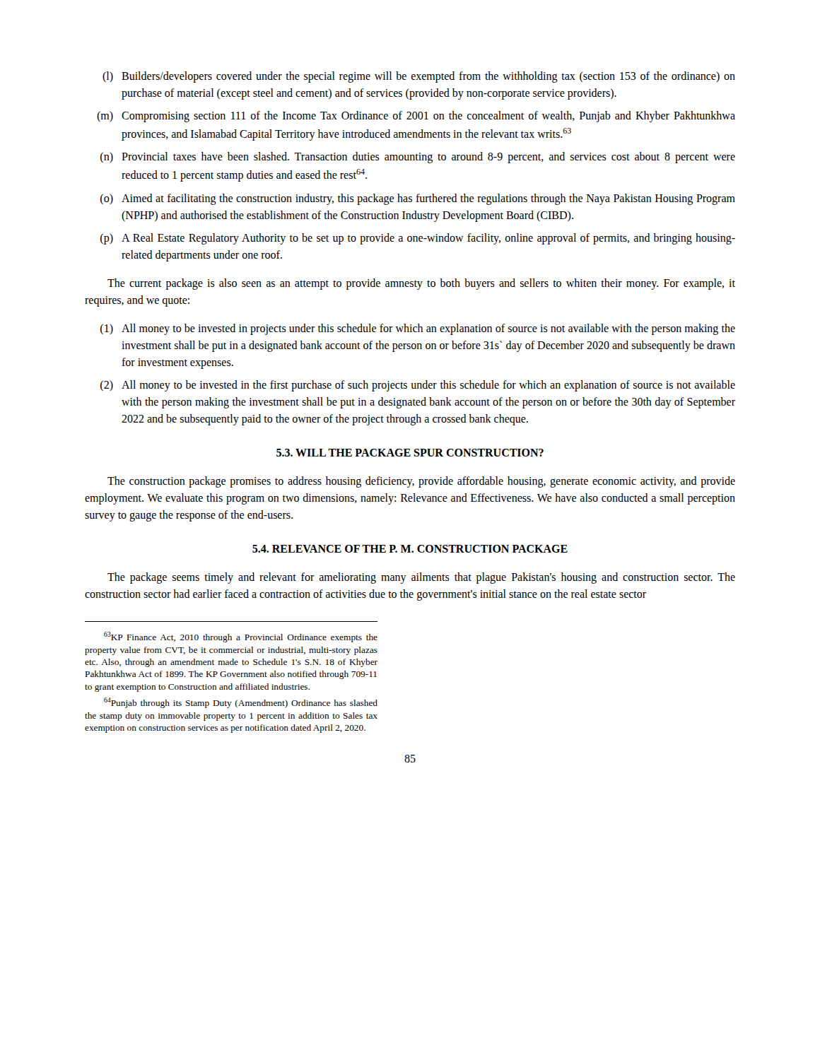(l) Builders/developers covered under the special regime will be exempted from the withholding tax (section 153 of the ordinance) on purchase of material (except steel and cement) and of services (provided by non-corporate service providers).
(m) Compromising section 111 of the Income Tax Ordinance of 2001 on the concealment of wealth, Punjab and Khyber Pakhtunkhwa provinces, and Islamabad Capital Territory have introduced amendments in the relevant tax writs.63
(n) Provincial taxes have been slashed. Transaction duties amounting to around 8-9 percent, and services cost about 8 percent were reduced to 1 percent stamp duties and eased the rest64.
(o) Aimed at facilitating the construction industry, this package has furthered the regulations through the Naya Pakistan Housing Program (NPHP) and authorised the establishment of the Construction Industry Development Board (CIBD).
(p) A Real Estate Regulatory Authority to be set up to provide a one-window facility, online approval of permits, and bringing housing-related departments under one roof.
The current package is also seen as an attempt to provide amnesty to both buyers and sellers to whiten their money. For example, it requires, and we quote:
(1) All money to be invested in projects under this schedule for which an explanation of source is not available with the person making the investment shall be put in a designated bank account of the person on or before 31s` day of December 2020 and subsequently be drawn for investment expenses.
(2) All money to be invested in the first purchase of such projects under this schedule for which an explanation of source is not available with the person making the investment shall be put in a designated bank account of the person on or before the 30th day of September 2022 and be subsequently paid to the owner of the project through a crossed bank cheque.
5.3. WILL THE PACKAGE SPUR CONSTRUCTION?
The construction package promises to address housing deficiency, provide affordable housing, generate economic activity, and provide employment. We evaluate this program on two dimensions, namely: Relevance and Effectiveness. We have also conducted a small perception survey to gauge the response of the end-users.
5.4. RELEVANCE OF THE P. M. CONSTRUCTION PACKAGE
The package seems timely and relevant for ameliorating many ailments that plague Pakistan's housing and construction sector. The construction sector had earlier faced a contraction of activities due to the government's initial stance on the real estate sector
63KP Finance Act, 2010 through a Provincial Ordinance exempts the property value from CVT, be it commercial or industrial, multi-story plazas etc. Also, through an amendment made to Schedule 1's S.N. 18 of Khyber Pakhtunkhwa Act of 1899. The KP Government also notified through 709-11 to grant exemption to Construction and affiliated industries.
64Punjab through its Stamp Duty (Amendment) Ordinance has slashed the stamp duty on immovable property to 1 percent in addition to Sales tax exemption on construction services as per notification dated April 2, 2020.
85